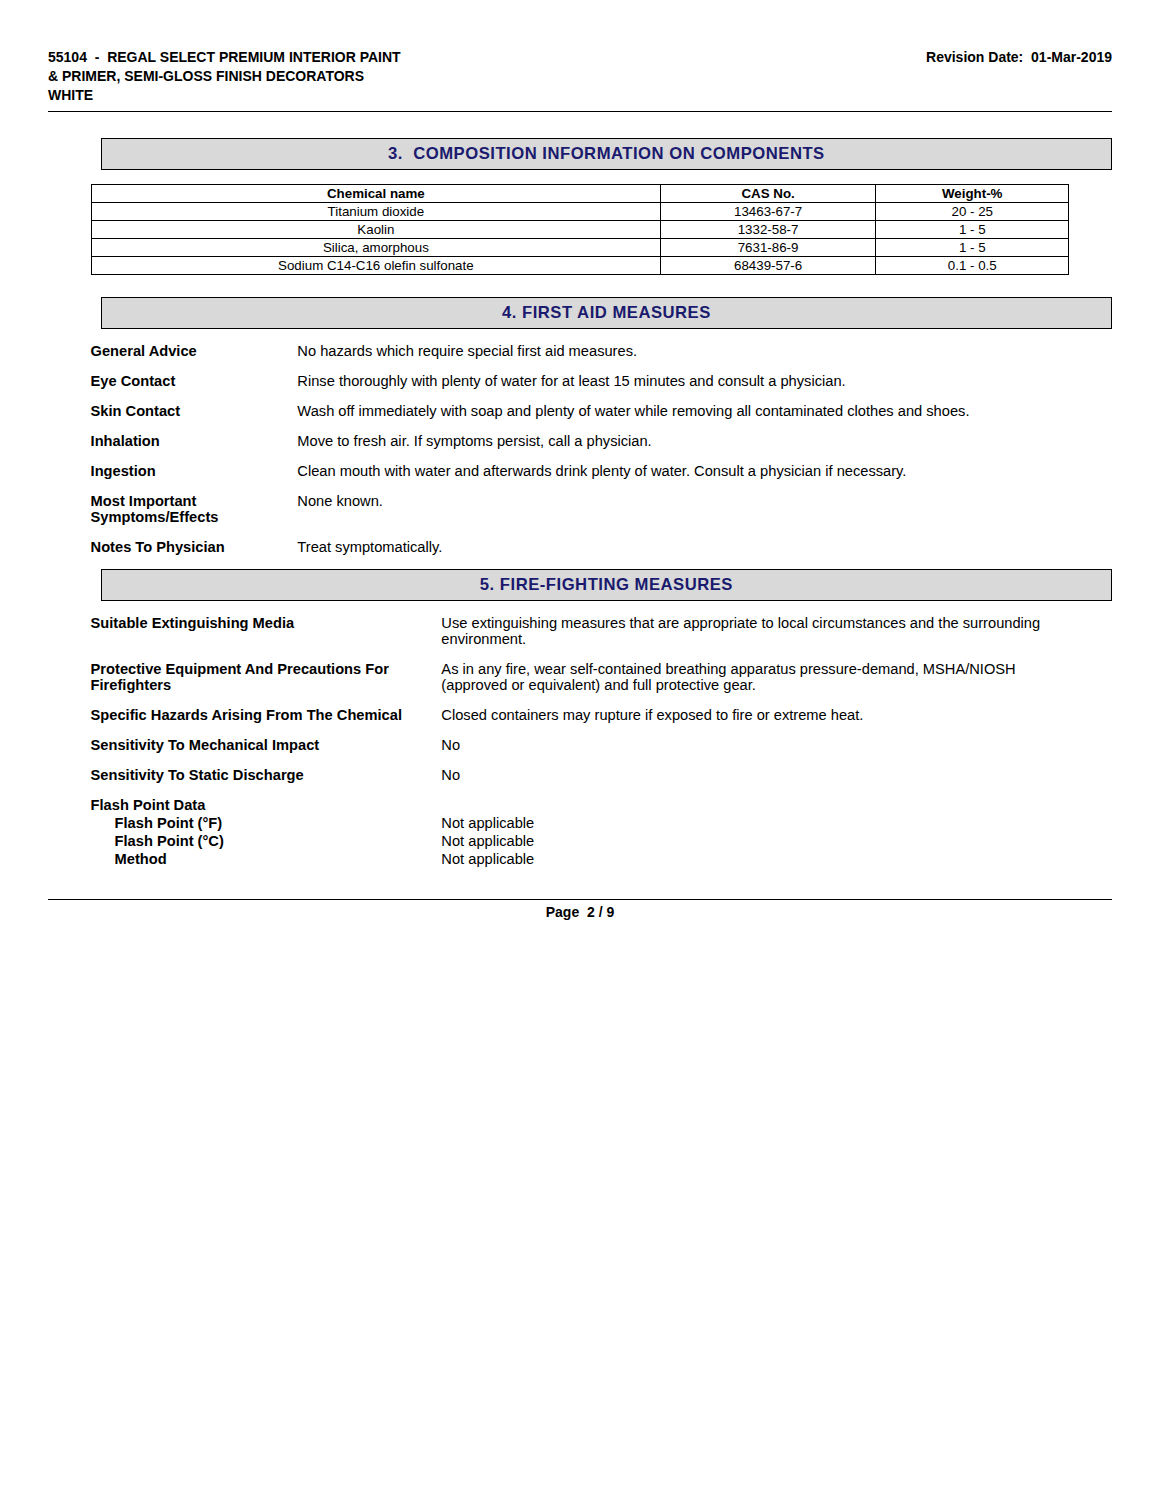55104 - REGAL SELECT PREMIUM INTERIOR PAINT
& PRIMER, SEMI-GLOSS FINISH DECORATORS
WHITE
Revision Date: 01-Mar-2019
3. COMPOSITION INFORMATION ON COMPONENTS
| Chemical name | CAS No. | Weight-% |
| --- | --- | --- |
| Titanium dioxide | 13463-67-7 | 20 - 25 |
| Kaolin | 1332-58-7 | 1 - 5 |
| Silica, amorphous | 7631-86-9 | 1 - 5 |
| Sodium C14-C16 olefin sulfonate | 68439-57-6 | 0.1 - 0.5 |
4. FIRST AID MEASURES
| General Advice | No hazards which require special first aid measures. |
| Eye Contact | Rinse thoroughly with plenty of water for at least 15 minutes and consult a physician. |
| Skin Contact | Wash off immediately with soap and plenty of water while removing all contaminated clothes and shoes. |
| Inhalation | Move to fresh air. If symptoms persist, call a physician. |
| Ingestion | Clean mouth with water and afterwards drink plenty of water. Consult a physician if necessary. |
| Most Important Symptoms/Effects | None known. |
| Notes To Physician | Treat symptomatically. |
5. FIRE-FIGHTING MEASURES
| Suitable Extinguishing Media | Use extinguishing measures that are appropriate to local circumstances and the surrounding environment. |
| Protective Equipment And Precautions For Firefighters | As in any fire, wear self-contained breathing apparatus pressure-demand, MSHA/NIOSH (approved or equivalent) and full protective gear. |
| Specific Hazards Arising From The Chemical | Closed containers may rupture if exposed to fire or extreme heat. |
| Sensitivity To Mechanical Impact | No |
| Sensitivity To Static Discharge | No |
| Flash Point Data | |
| Flash Point (°F) | Not applicable |
| Flash Point (°C) | Not applicable |
| Method | Not applicable |
Page 2 / 9